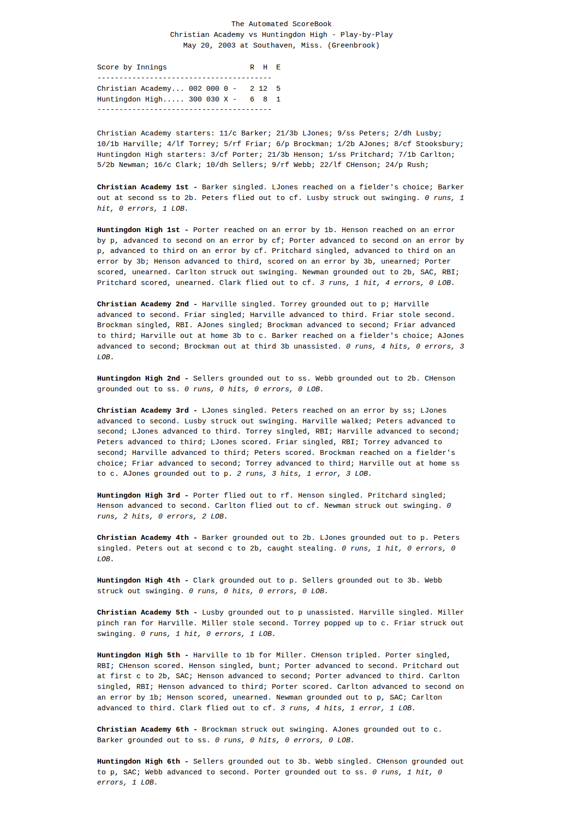The Automated ScoreBook
Christian Academy vs Huntingdon High - Play-by-Play
May 20, 2003 at Southaven, Miss. (Greenbrook)
Score by Innings                   R  H  E
----------------------------------------
Christian Academy... 002 000 0 -   2 12  5
Huntingdon High..... 300 030 X -   6  8  1
----------------------------------------
Christian Academy starters: 11/c Barker; 21/3b LJones; 9/ss Peters; 2/dh Lusby; 10/1b Harville; 4/lf Torrey; 5/rf Friar; 6/p Brockman; 1/2b AJones; 8/cf Stooksbury; Huntingdon High starters: 3/cf Porter; 21/3b Henson; 1/ss Pritchard; 7/1b Carlton; 5/2b Newman; 16/c Clark; 10/dh Sellers; 9/rf Webb; 22/lf CHenson; 24/p Rush;
Christian Academy 1st - Barker singled. LJones reached on a fielder's choice; Barker out at second ss to 2b. Peters flied out to cf. Lusby struck out swinging. 0 runs, 1 hit, 0 errors, 1 LOB.
Huntingdon High 1st - Porter reached on an error by 1b. Henson reached on an error by p, advanced to second on an error by cf; Porter advanced to second on an error by p, advanced to third on an error by cf. Pritchard singled, advanced to third on an error by 3b; Henson advanced to third, scored on an error by 3b, unearned; Porter scored, unearned. Carlton struck out swinging. Newman grounded out to 2b, SAC, RBI; Pritchard scored, unearned. Clark flied out to cf. 3 runs, 1 hit, 4 errors, 0 LOB.
Christian Academy 2nd - Harville singled. Torrey grounded out to p; Harville advanced to second. Friar singled; Harville advanced to third. Friar stole second. Brockman singled, RBI. AJones singled; Brockman advanced to second; Friar advanced to third; Harville out at home 3b to c. Barker reached on a fielder's choice; AJones advanced to second; Brockman out at third 3b unassisted. 0 runs, 4 hits, 0 errors, 3 LOB.
Huntingdon High 2nd - Sellers grounded out to ss. Webb grounded out to 2b. CHenson grounded out to ss. 0 runs, 0 hits, 0 errors, 0 LOB.
Christian Academy 3rd - LJones singled. Peters reached on an error by ss; LJones advanced to second. Lusby struck out swinging. Harville walked; Peters advanced to second; LJones advanced to third. Torrey singled, RBI; Harville advanced to second; Peters advanced to third; LJones scored. Friar singled, RBI; Torrey advanced to second; Harville advanced to third; Peters scored. Brockman reached on a fielder's choice; Friar advanced to second; Torrey advanced to third; Harville out at home ss to c. AJones grounded out to p. 2 runs, 3 hits, 1 error, 3 LOB.
Huntingdon High 3rd - Porter flied out to rf. Henson singled. Pritchard singled; Henson advanced to second. Carlton flied out to cf. Newman struck out swinging. 0 runs, 2 hits, 0 errors, 2 LOB.
Christian Academy 4th - Barker grounded out to 2b. LJones grounded out to p. Peters singled. Peters out at second c to 2b, caught stealing. 0 runs, 1 hit, 0 errors, 0 LOB.
Huntingdon High 4th - Clark grounded out to p. Sellers grounded out to 3b. Webb struck out swinging. 0 runs, 0 hits, 0 errors, 0 LOB.
Christian Academy 5th - Lusby grounded out to p unassisted. Harville singled. Miller pinch ran for Harville. Miller stole second. Torrey popped up to c. Friar struck out swinging. 0 runs, 1 hit, 0 errors, 1 LOB.
Huntingdon High 5th - Harville to 1b for Miller. CHenson tripled. Porter singled, RBI; CHenson scored. Henson singled, bunt; Porter advanced to second. Pritchard out at first c to 2b, SAC; Henson advanced to second; Porter advanced to third. Carlton singled, RBI; Henson advanced to third; Porter scored. Carlton advanced to second on an error by 1b; Henson scored, unearned. Newman grounded out to p, SAC; Carlton advanced to third. Clark flied out to cf. 3 runs, 4 hits, 1 error, 1 LOB.
Christian Academy 6th - Brockman struck out swinging. AJones grounded out to c. Barker grounded out to ss. 0 runs, 0 hits, 0 errors, 0 LOB.
Huntingdon High 6th - Sellers grounded out to 3b. Webb singled. CHenson grounded out to p, SAC; Webb advanced to second. Porter grounded out to ss. 0 runs, 1 hit, 0 errors, 1 LOB.